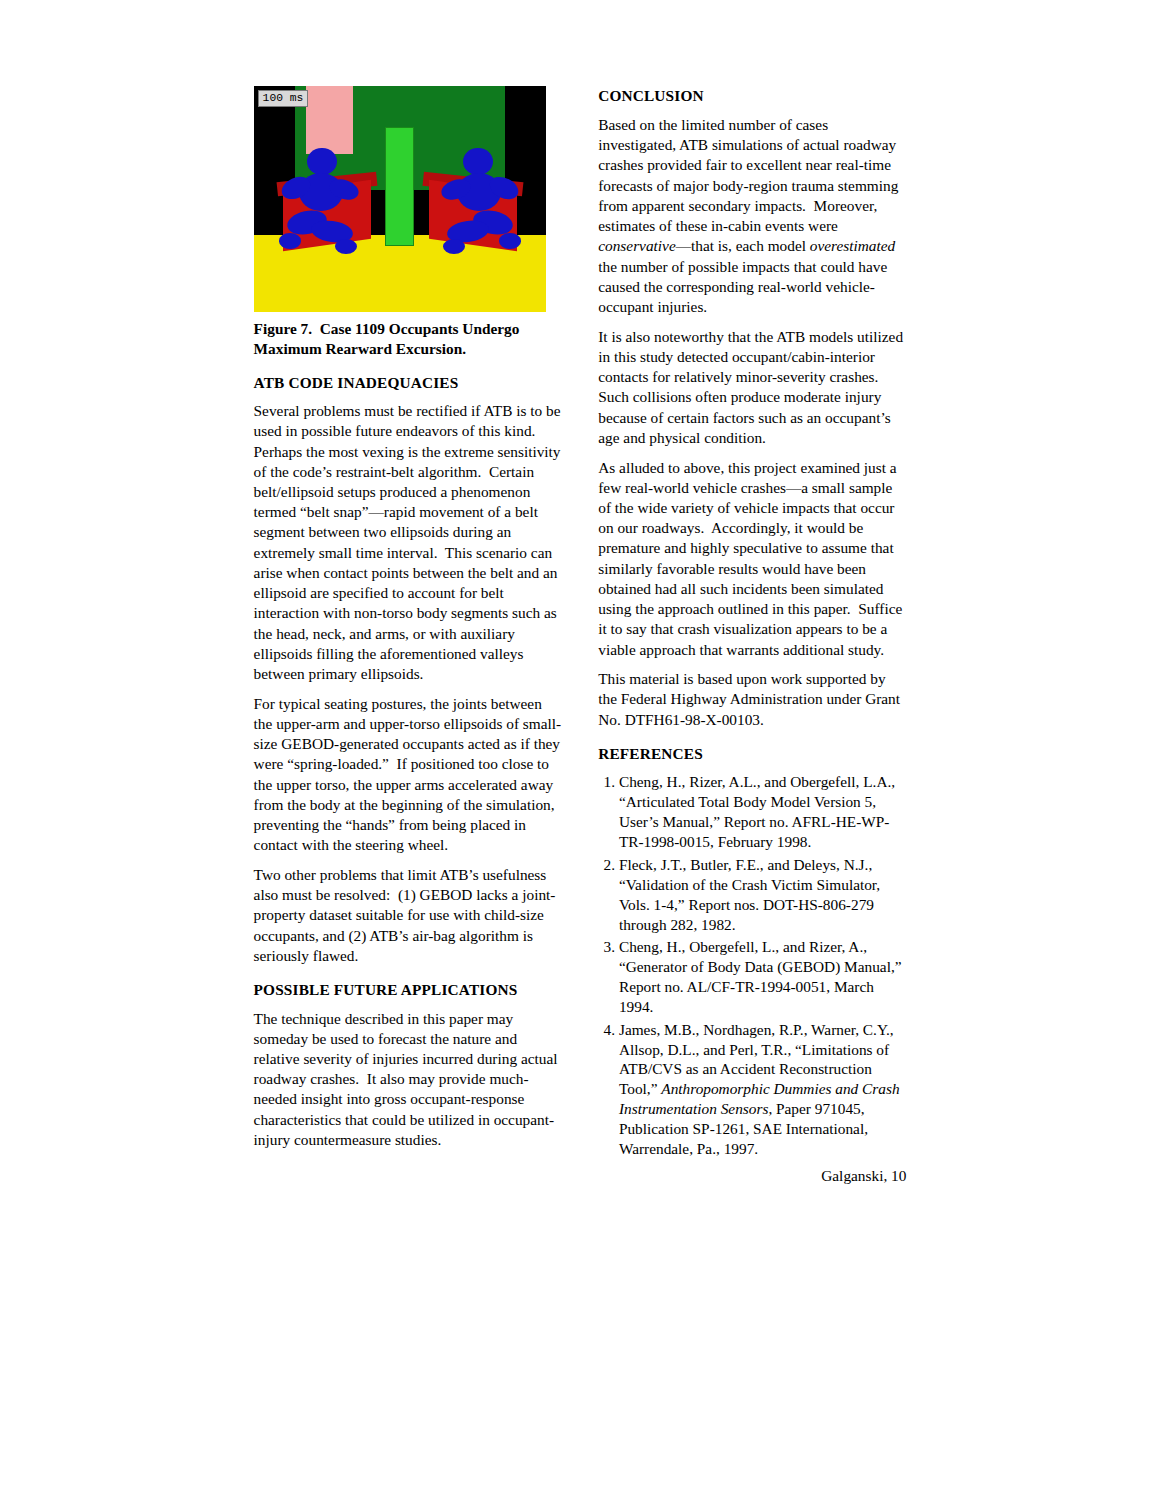100 ms
Figure 7. Case 1109 Occupants Undergo Maximum Rearward Excursion.
ATB CODE INADEQUACIES
Several problems must be rectified if ATB is to be used in possible future endeavors of this kind. Perhaps the most vexing is the extreme sensitivity of the code’s restraint-belt algorithm. Certain belt/ellipsoid setups produced a phenomenon termed “belt snap”—rapid movement of a belt segment between two ellipsoids during an extremely small time interval. This scenario can arise when contact points between the belt and an ellipsoid are specified to account for belt interaction with non-torso body segments such as the head, neck, and arms, or with auxiliary ellipsoids filling the aforementioned valleys between primary ellipsoids.
For typical seating postures, the joints between the upper-arm and upper-torso ellipsoids of small-size GEBOD-generated occupants acted as if they were “spring-loaded.” If positioned too close to the upper torso, the upper arms accelerated away from the body at the beginning of the simulation, preventing the “hands” from being placed in contact with the steering wheel.
Two other problems that limit ATB’s usefulness also must be resolved: (1) GEBOD lacks a joint-property dataset suitable for use with child-size occupants, and (2) ATB’s air-bag algorithm is seriously flawed.
POSSIBLE FUTURE APPLICATIONS
The technique described in this paper may someday be used to forecast the nature and relative severity of injuries incurred during actual roadway crashes. It also may provide much-needed insight into gross occupant-response characteristics that could be utilized in occupant-injury countermeasure studies.
CONCLUSION
Based on the limited number of cases investigated, ATB simulations of actual roadway crashes provided fair to excellent near real-time forecasts of major body-region trauma stemming from apparent secondary impacts. Moreover, estimates of these in-cabin events were conservative—that is, each model overestimated the number of possible impacts that could have caused the corresponding real-world vehicle-occupant injuries.
It is also noteworthy that the ATB models utilized in this study detected occupant/cabin-interior contacts for relatively minor-severity crashes. Such collisions often produce moderate injury because of certain factors such as an occupant’s age and physical condition.
As alluded to above, this project examined just a few real-world vehicle crashes—a small sample of the wide variety of vehicle impacts that occur on our roadways. Accordingly, it would be premature and highly speculative to assume that similarly favorable results would have been obtained had all such incidents been simulated using the approach outlined in this paper. Suffice it to say that crash visualization appears to be a viable approach that warrants additional study.
This material is based upon work supported by the Federal Highway Administration under Grant No. DTFH61-98-X-00103.
REFERENCES
Cheng, H., Rizer, A.L., and Obergefell, L.A., “Articulated Total Body Model Version 5, User’s Manual,” Report no. AFRL-HE-WP-TR-1998-0015, February 1998.
Fleck, J.T., Butler, F.E., and Deleys, N.J., “Validation of the Crash Victim Simulator, Vols. 1-4,” Report nos. DOT-HS-806-279 through 282, 1982.
Cheng, H., Obergefell, L., and Rizer, A., “Generator of Body Data (GEBOD) Manual,” Report no. AL/CF-TR-1994-0051, March 1994.
James, M.B., Nordhagen, R.P., Warner, C.Y., Allsop, D.L., and Perl, T.R., “Limitations of ATB/CVS as an Accident Reconstruction Tool,” Anthropomorphic Dummies and Crash Instrumentation Sensors, Paper 971045, Publication SP-1261, SAE International, Warrendale, Pa., 1997.
Galganski, 10